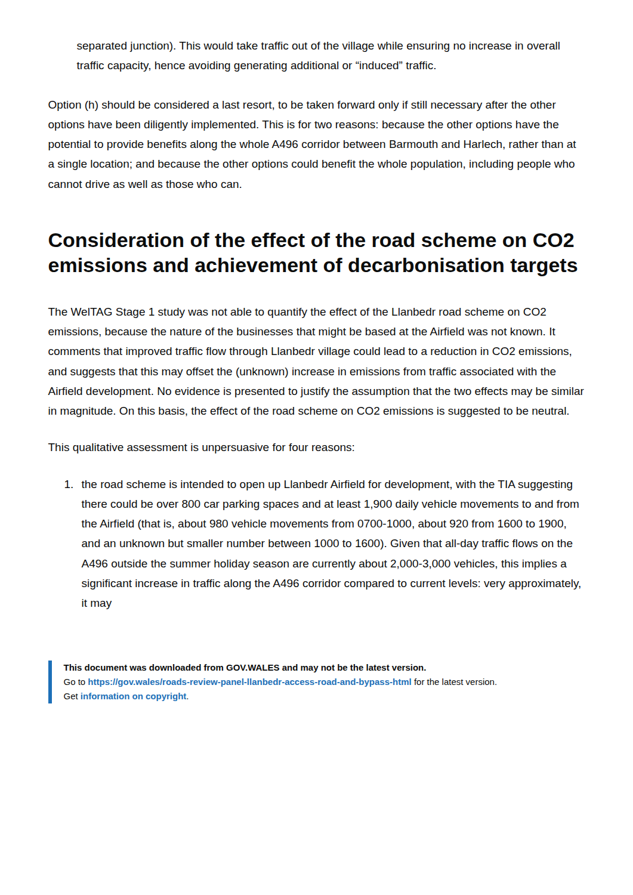separated junction). This would take traffic out of the village while ensuring no increase in overall traffic capacity, hence avoiding generating additional or “induced” traffic.
Option (h) should be considered a last resort, to be taken forward only if still necessary after the other options have been diligently implemented. This is for two reasons: because the other options have the potential to provide benefits along the whole A496 corridor between Barmouth and Harlech, rather than at a single location; and because the other options could benefit the whole population, including people who cannot drive as well as those who can.
Consideration of the effect of the road scheme on CO2 emissions and achievement of decarbonisation targets
The WelTAG Stage 1 study was not able to quantify the effect of the Llanbedr road scheme on CO2 emissions, because the nature of the businesses that might be based at the Airfield was not known. It comments that improved traffic flow through Llanbedr village could lead to a reduction in CO2 emissions, and suggests that this may offset the (unknown) increase in emissions from traffic associated with the Airfield development. No evidence is presented to justify the assumption that the two effects may be similar in magnitude. On this basis, the effect of the road scheme on CO2 emissions is suggested to be neutral.
This qualitative assessment is unpersuasive for four reasons:
the road scheme is intended to open up Llanbedr Airfield for development, with the TIA suggesting there could be over 800 car parking spaces and at least 1,900 daily vehicle movements to and from the Airfield (that is, about 980 vehicle movements from 0700-1000, about 920 from 1600 to 1900, and an unknown but smaller number between 1000 to 1600). Given that all-day traffic flows on the A496 outside the summer holiday season are currently about 2,000-3,000 vehicles, this implies a significant increase in traffic along the A496 corridor compared to current levels: very approximately, it may
This document was downloaded from GOV.WALES and may not be the latest version.
Go to https://gov.wales/roads-review-panel-llanbedr-access-road-and-bypass-html for the latest version.
Get information on copyright.